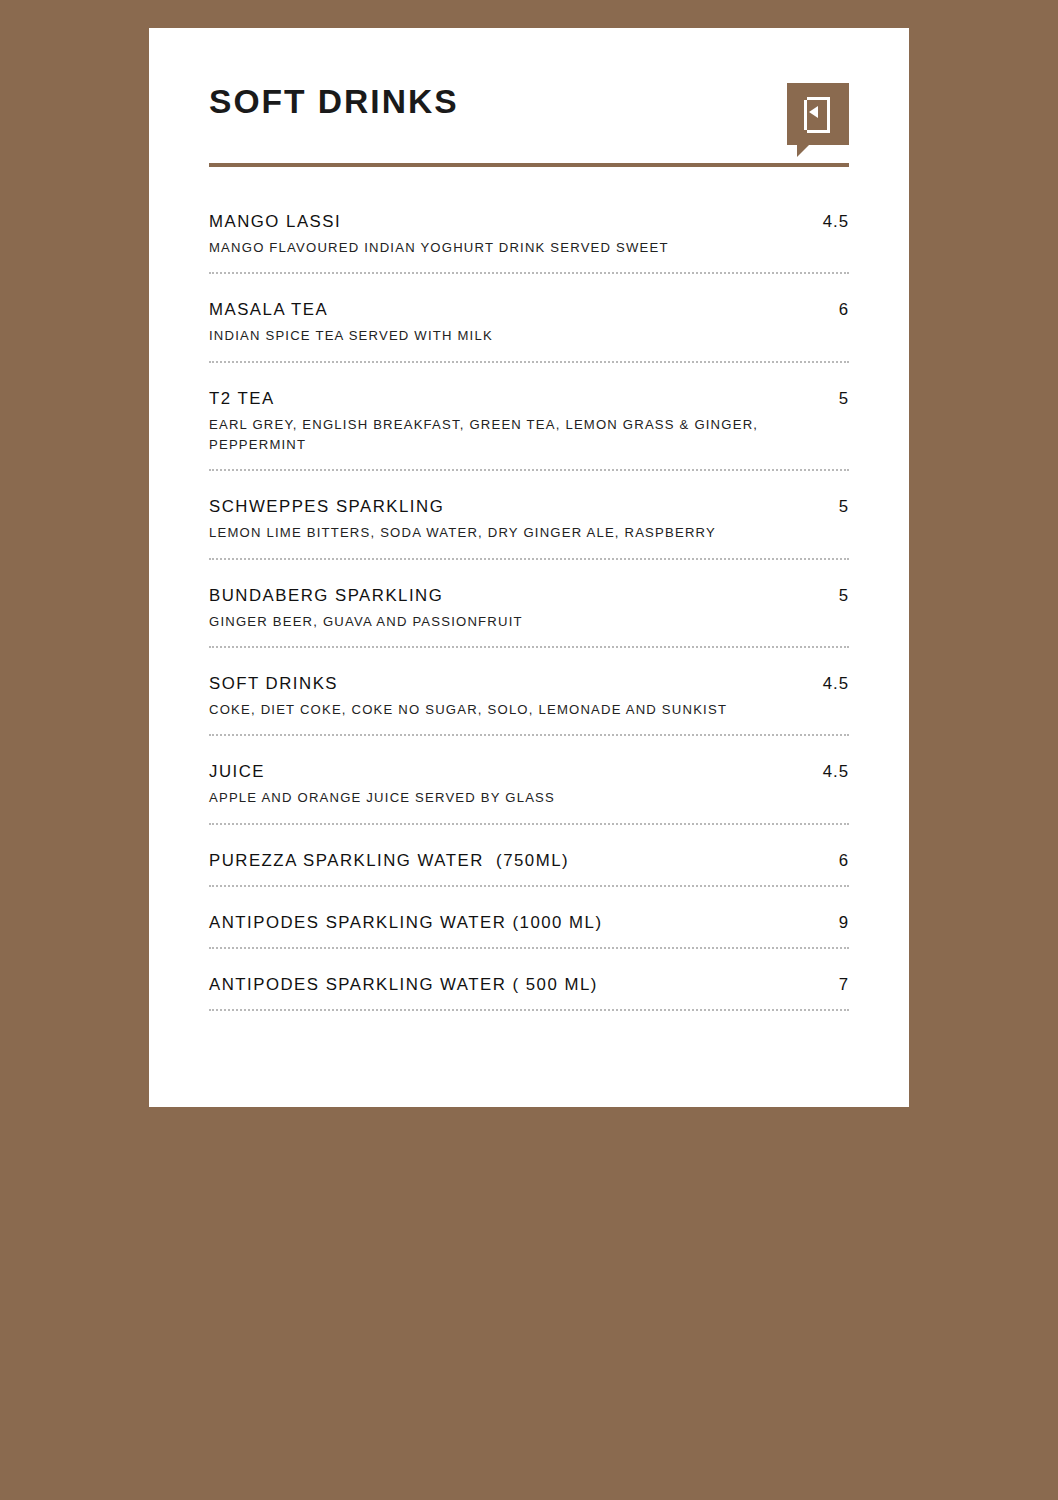Soft Drinks
Mango Lassi 4.5
Mango flavoured Indian yoghurt drink served sweet
Masala Tea 6
Indian spice tea served with milk
T2 Tea 5
Earl Grey, English Breakfast, Green Tea, Lemon Grass & Ginger, Peppermint
Schweppes Sparkling 5
Lemon Lime Bitters, Soda Water, Dry Ginger Ale, Raspberry
Bundaberg Sparkling 5
Ginger Beer, Guava and Passionfruit
Soft Drinks 4.5
Coke, Diet Coke, Coke No Sugar, Solo, Lemonade and Sunkist
Juice 4.5
Apple and Orange juice served by glass
Purezza Sparkling Water (750ml) 6
Antipodes Sparkling Water (1000 ml) 9
Antipodes Sparkling Water ( 500 ml) 7